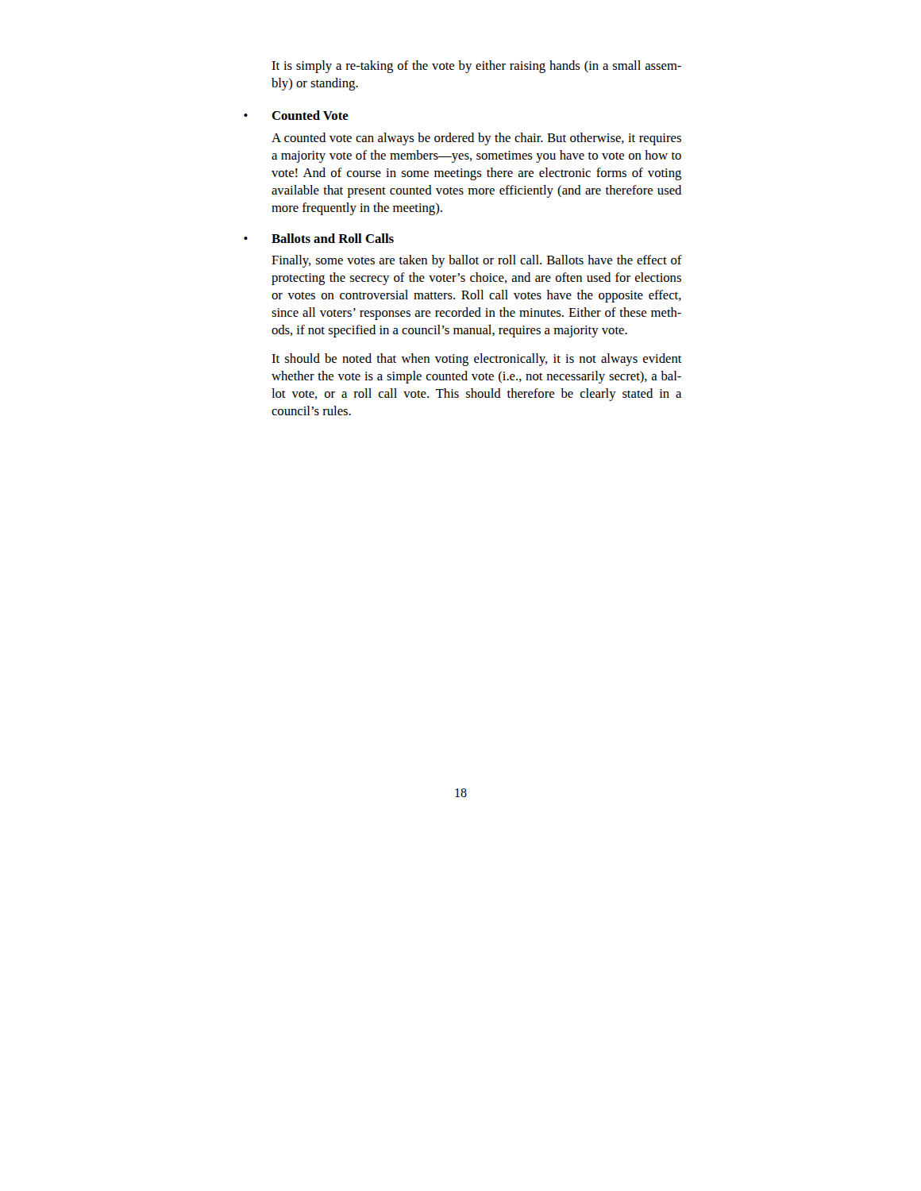It is simply a re-taking of the vote by either raising hands (in a small assembly) or standing.
•
Counted Vote
A counted vote can always be ordered by the chair. But otherwise, it requires a majority vote of the members—yes, sometimes you have to vote on how to vote! And of course in some meetings there are electronic forms of voting available that present counted votes more efficiently (and are therefore used more frequently in the meeting).
•
Ballots and Roll Calls
Finally, some votes are taken by ballot or roll call. Ballots have the effect of protecting the secrecy of the voter’s choice, and are often used for elections or votes on controversial matters. Roll call votes have the opposite effect, since all voters’ responses are recorded in the minutes. Either of these methods, if not specified in a council’s manual, requires a majority vote.
It should be noted that when voting electronically, it is not always evident whether the vote is a simple counted vote (i.e., not necessarily secret), a ballot vote, or a roll call vote. This should therefore be clearly stated in a council’s rules.
18